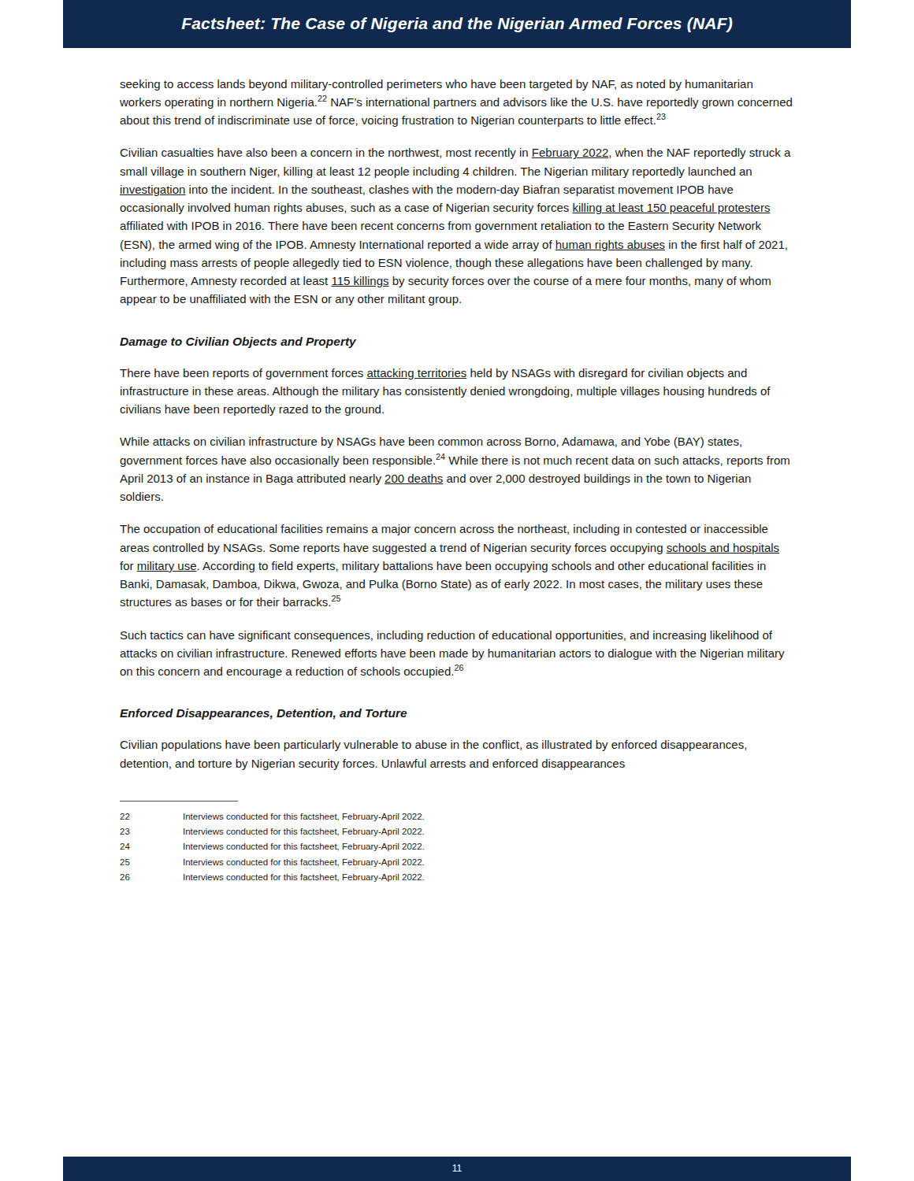Factsheet: The Case of Nigeria and the Nigerian Armed Forces (NAF)
seeking to access lands beyond military-controlled perimeters who have been targeted by NAF, as noted by humanitarian workers operating in northern Nigeria.22 NAF’s international partners and advisors like the U.S. have reportedly grown concerned about this trend of indiscriminate use of force, voicing frustration to Nigerian counterparts to little effect.23
Civilian casualties have also been a concern in the northwest, most recently in February 2022, when the NAF reportedly struck a small village in southern Niger, killing at least 12 people including 4 children. The Nigerian military reportedly launched an investigation into the incident. In the southeast, clashes with the modern-day Biafran separatist movement IPOB have occasionally involved human rights abuses, such as a case of Nigerian security forces killing at least 150 peaceful protesters affiliated with IPOB in 2016. There have been recent concerns from government retaliation to the Eastern Security Network (ESN), the armed wing of the IPOB. Amnesty International reported a wide array of human rights abuses in the first half of 2021, including mass arrests of people allegedly tied to ESN violence, though these allegations have been challenged by many. Furthermore, Amnesty recorded at least 115 killings by security forces over the course of a mere four months, many of whom appear to be unaffiliated with the ESN or any other militant group.
Damage to Civilian Objects and Property
There have been reports of government forces attacking territories held by NSAGs with disregard for civilian objects and infrastructure in these areas. Although the military has consistently denied wrongdoing, multiple villages housing hundreds of civilians have been reportedly razed to the ground.
While attacks on civilian infrastructure by NSAGs have been common across Borno, Adamawa, and Yobe (BAY) states, government forces have also occasionally been responsible.24 While there is not much recent data on such attacks, reports from April 2013 of an instance in Baga attributed nearly 200 deaths and over 2,000 destroyed buildings in the town to Nigerian soldiers.
The occupation of educational facilities remains a major concern across the northeast, including in contested or inaccessible areas controlled by NSAGs. Some reports have suggested a trend of Nigerian security forces occupying schools and hospitals for military use. According to field experts, military battalions have been occupying schools and other educational facilities in Banki, Damasak, Damboa, Dikwa, Gwoza, and Pulka (Borno State) as of early 2022. In most cases, the military uses these structures as bases or for their barracks.25
Such tactics can have significant consequences, including reduction of educational opportunities, and increasing likelihood of attacks on civilian infrastructure. Renewed efforts have been made by humanitarian actors to dialogue with the Nigerian military on this concern and encourage a reduction of schools occupied.26
Enforced Disappearances, Detention, and Torture
Civilian populations have been particularly vulnerable to abuse in the conflict, as illustrated by enforced disappearances, detention, and torture by Nigerian security forces. Unlawful arrests and enforced disappearances
| 22 | Interviews conducted for this factsheet, February-April 2022. |
| 23 | Interviews conducted for this factsheet, February-April 2022. |
| 24 | Interviews conducted for this factsheet, February-April 2022. |
| 25 | Interviews conducted for this factsheet, February-April 2022. |
| 26 | Interviews conducted for this factsheet, February-April 2022. |
11